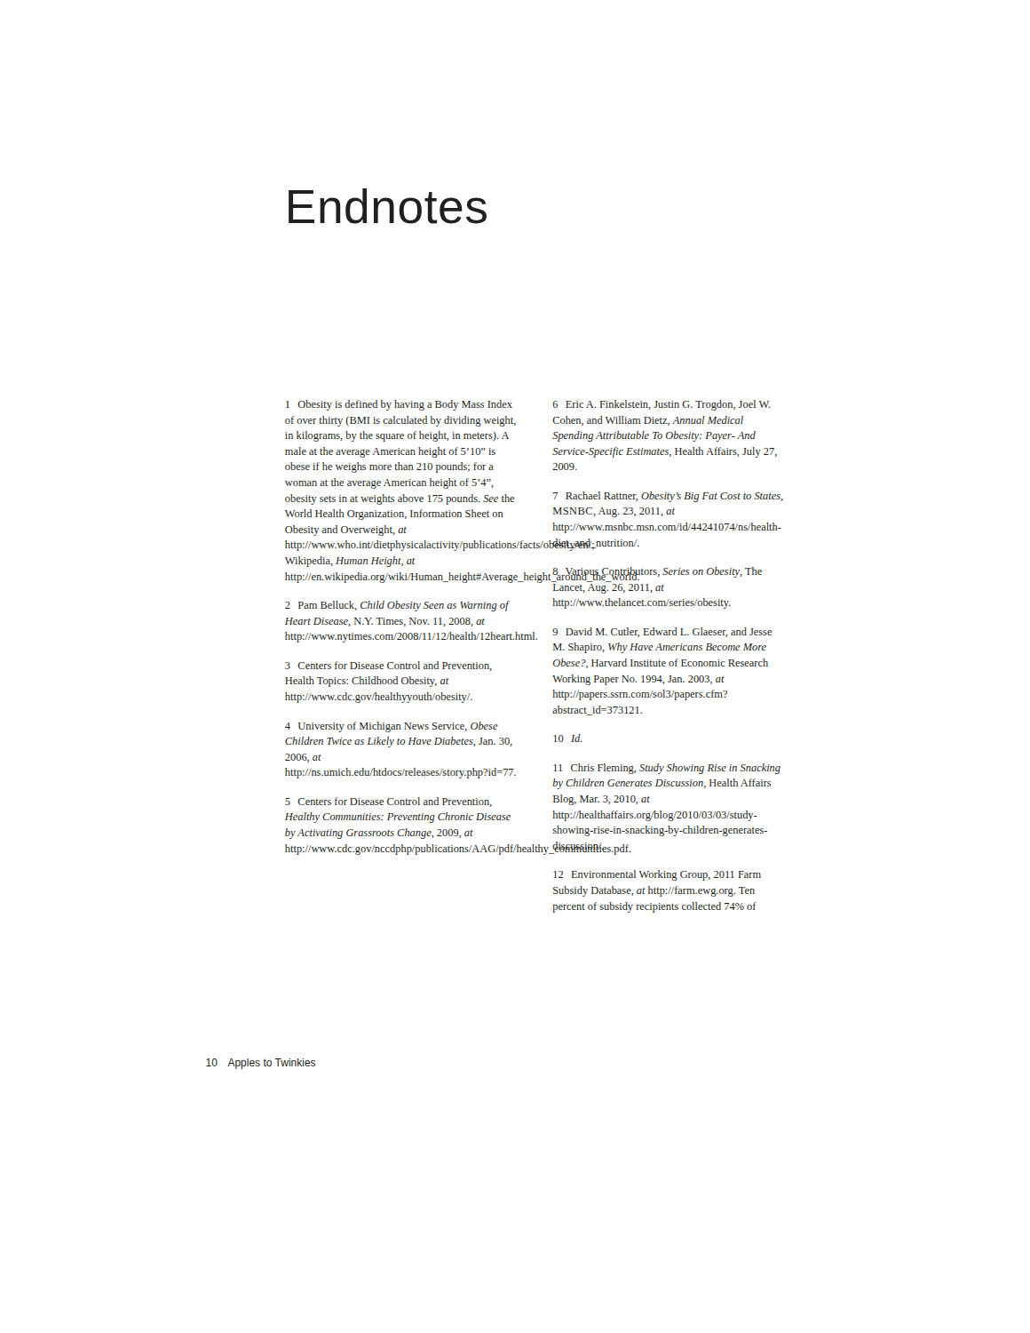Endnotes
1 Obesity is defined by having a Body Mass Index of over thirty (BMI is calculated by dividing weight, in kilograms, by the square of height, in meters). A male at the average American height of 5’10” is obese if he weighs more than 210 pounds; for a woman at the average American height of 5’4”, obesity sets in at weights above 175 pounds. See the World Health Organization, Information Sheet on Obesity and Overweight, at http://www.who.int/dietphysicalactivity/publications/facts/obesity/en/; Wikipedia, Human Height, at http://en.wikipedia.org/wiki/Human_height#Average_height_around_the_world.
2 Pam Belluck, Child Obesity Seen as Warning of Heart Disease, N.Y. Times, Nov. 11, 2008, at http://www.nytimes.com/2008/11/12/health/12heart.html.
3 Centers for Disease Control and Prevention, Health Topics: Childhood Obesity, at http://www.cdc.gov/healthyyouth/obesity/.
4 University of Michigan News Service, Obese Children Twice as Likely to Have Diabetes, Jan. 30, 2006, at http://ns.umich.edu/htdocs/releases/story.php?id=77.
5 Centers for Disease Control and Prevention, Healthy Communities: Preventing Chronic Disease by Activating Grassroots Change, 2009, at http://www.cdc.gov/nccdphp/publications/AAG/pdf/healthy_communities.pdf.
6 Eric A. Finkelstein, Justin G. Trogdon, Joel W. Cohen, and William Dietz, Annual Medical Spending Attributable To Obesity: Payer- And Service-Specific Estimates, Health Affairs, July 27, 2009.
7 Rachael Rattner, Obesity’s Big Fat Cost to States, MSNBC, Aug. 23, 2011, at http://www.msnbc.msn.com/id/44241074/ns/health-diet_and_nutrition/.
8 Various Contributors, Series on Obesity, The Lancet, Aug. 26, 2011, at http://www.thelancet.com/series/obesity.
9 David M. Cutler, Edward L. Glaeser, and Jesse M. Shapiro, Why Have Americans Become More Obese?, Harvard Institute of Economic Research Working Paper No. 1994, Jan. 2003, at http://papers.ssrn.com/sol3/papers.cfm?abstract_id=373121.
10 Id.
11 Chris Fleming, Study Showing Rise in Snacking by Children Generates Discussion, Health Affairs Blog, Mar. 3, 2010, at http://healthaffairs.org/blog/2010/03/03/study-showing-rise-in-snacking-by-children-generates-discussion/.
12 Environmental Working Group, 2011 Farm Subsidy Database, at http://farm.ewg.org. Ten percent of subsidy recipients collected 74% of
10 Apples to Twinkies